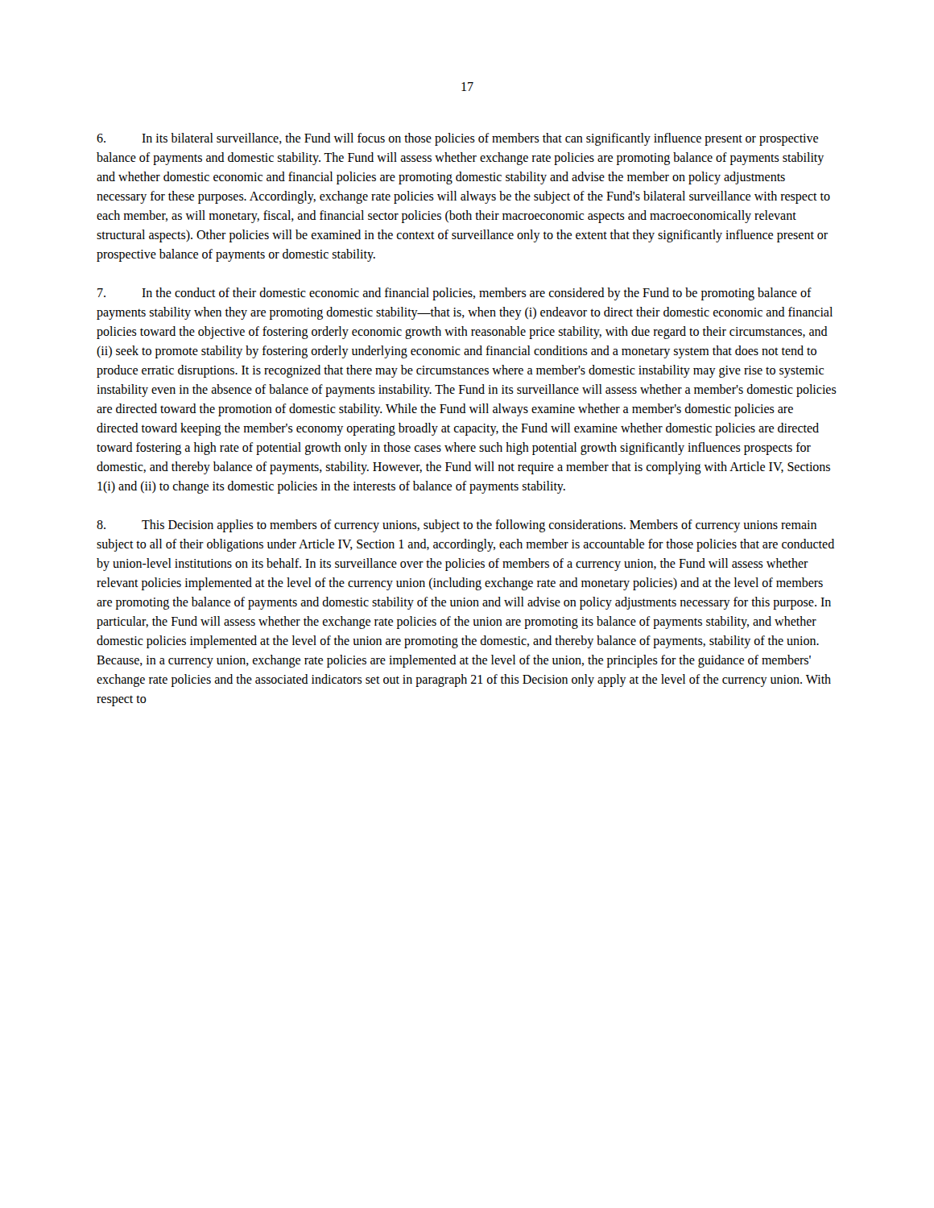17
6. In its bilateral surveillance, the Fund will focus on those policies of members that can significantly influence present or prospective balance of payments and domestic stability. The Fund will assess whether exchange rate policies are promoting balance of payments stability and whether domestic economic and financial policies are promoting domestic stability and advise the member on policy adjustments necessary for these purposes. Accordingly, exchange rate policies will always be the subject of the Fund's bilateral surveillance with respect to each member, as will monetary, fiscal, and financial sector policies (both their macroeconomic aspects and macroeconomically relevant structural aspects). Other policies will be examined in the context of surveillance only to the extent that they significantly influence present or prospective balance of payments or domestic stability.
7. In the conduct of their domestic economic and financial policies, members are considered by the Fund to be promoting balance of payments stability when they are promoting domestic stability—that is, when they (i) endeavor to direct their domestic economic and financial policies toward the objective of fostering orderly economic growth with reasonable price stability, with due regard to their circumstances, and (ii) seek to promote stability by fostering orderly underlying economic and financial conditions and a monetary system that does not tend to produce erratic disruptions. It is recognized that there may be circumstances where a member's domestic instability may give rise to systemic instability even in the absence of balance of payments instability. The Fund in its surveillance will assess whether a member's domestic policies are directed toward the promotion of domestic stability. While the Fund will always examine whether a member's domestic policies are directed toward keeping the member's economy operating broadly at capacity, the Fund will examine whether domestic policies are directed toward fostering a high rate of potential growth only in those cases where such high potential growth significantly influences prospects for domestic, and thereby balance of payments, stability. However, the Fund will not require a member that is complying with Article IV, Sections 1(i) and (ii) to change its domestic policies in the interests of balance of payments stability.
8. This Decision applies to members of currency unions, subject to the following considerations. Members of currency unions remain subject to all of their obligations under Article IV, Section 1 and, accordingly, each member is accountable for those policies that are conducted by union-level institutions on its behalf. In its surveillance over the policies of members of a currency union, the Fund will assess whether relevant policies implemented at the level of the currency union (including exchange rate and monetary policies) and at the level of members are promoting the balance of payments and domestic stability of the union and will advise on policy adjustments necessary for this purpose. In particular, the Fund will assess whether the exchange rate policies of the union are promoting its balance of payments stability, and whether domestic policies implemented at the level of the union are promoting the domestic, and thereby balance of payments, stability of the union. Because, in a currency union, exchange rate policies are implemented at the level of the union, the principles for the guidance of members' exchange rate policies and the associated indicators set out in paragraph 21 of this Decision only apply at the level of the currency union. With respect to